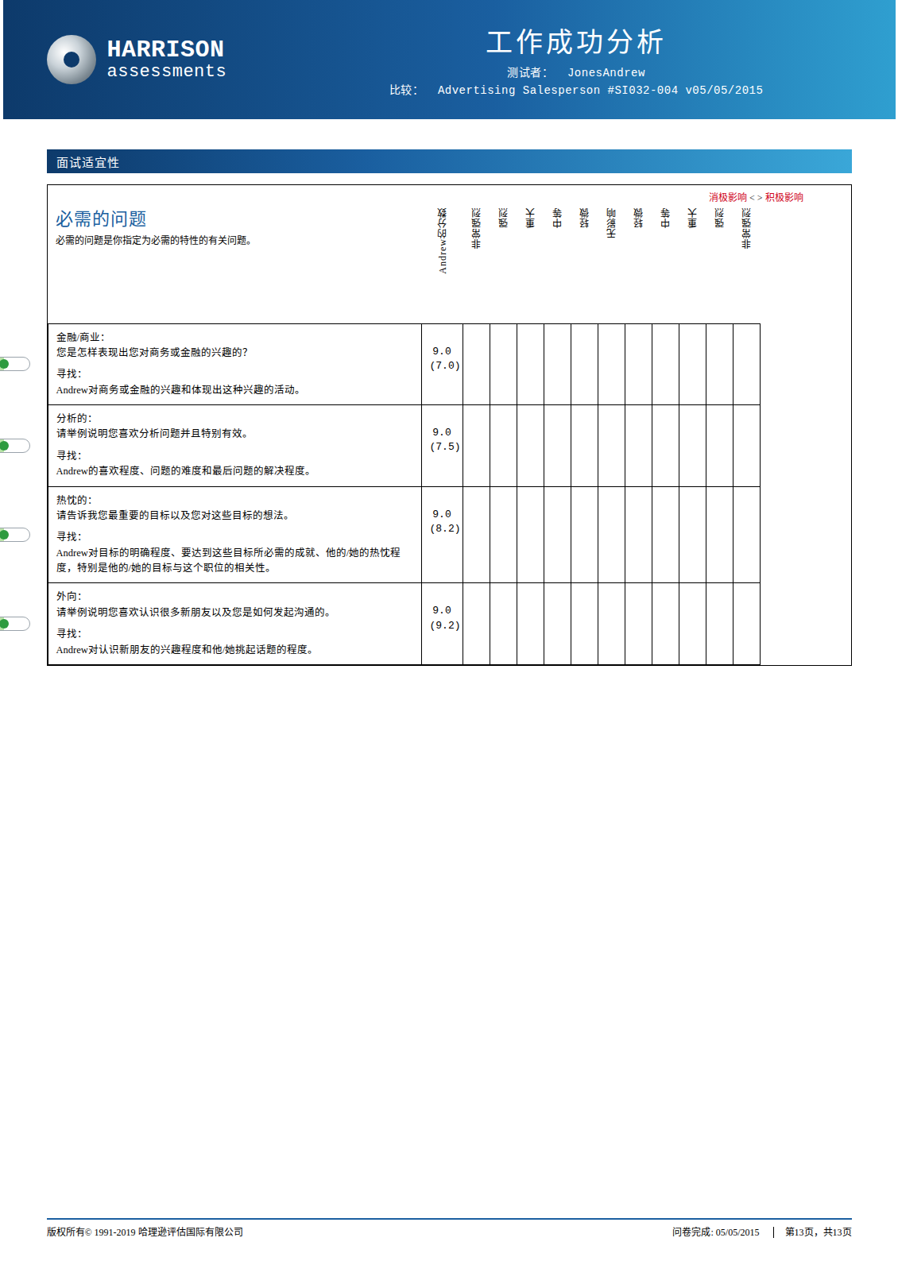HARRISON
assessments
工作成功分析
测试者： JonesAndrew
比较： Advertising Salesperson #SI032-004 v05/05/2015
面试适宜性
消极影响 < > 积极影响
| 必需的问题 必需的问题是你指定为必需的特性的有关问题。 | Andrew的分数 | 非常强烈 | 强烈 | 重大 | 中等 | 轻微 | 无影响 | 轻微 | 中等 | 重大 | 强烈 | 非常强烈 |
| --- | --- | --- | --- | --- | --- | --- | --- | --- | --- | --- | --- | --- |
| 金融/商业： 您是怎样表现出您对商务或金融的兴趣的？ 寻找： Andrew对商务或金融的兴趣和体现出这种兴趣的活动。 | 9.0 (7.0) | | | | | | | | | | | | |
| 分析的： 请举例说明您喜欢分析问题并且特别有效。 寻找： Andrew的喜欢程度、问题的难度和最后问题的解决程度。 | 9.0 (7.5) | | | | | | | | | | | | |
| 热忱的： 请告诉我您最重要的目标以及您对这些目标的想法。 寻找： Andrew对目标的明确程度、要达到这些目标所必需的成就、他的/她的热忱程度，特别是他的/她的目标与这个职位的相关性。 | 9.0 (8.2) | | | | | | | | | | | | |
| 外向： 请举例说明您喜欢认识很多新朋友以及您是如何发起沟通的。 寻找： Andrew对认识新朋友的兴趣程度和他/她挑起话题的程度。 | 9.0 (9.2) | | | | | | | | | | | | |
版权所有© 1991-2019 哈理逊评估国际有限公司
问卷完成: 05/05/2015 第13页，共13页